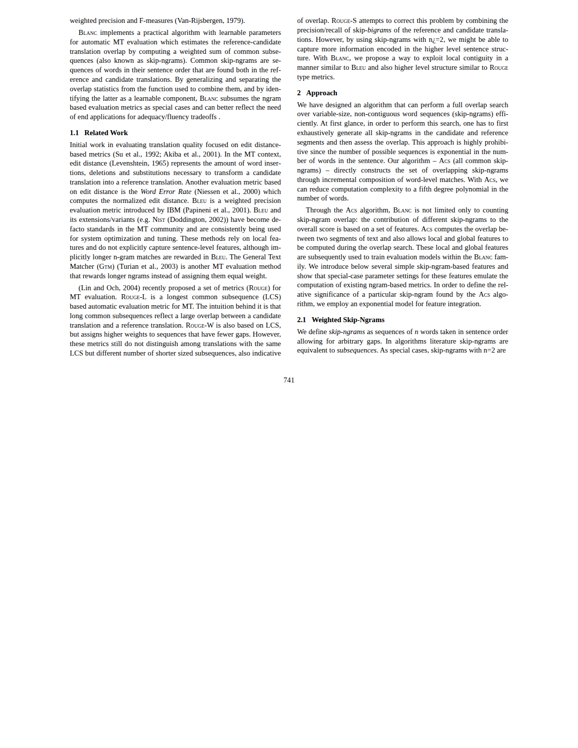weighted precision and F-measures (Van-Rijsbergen, 1979).
Blanc implements a practical algorithm with learnable parameters for automatic MT evaluation which estimates the reference-candidate translation overlap by computing a weighted sum of common subsequences (also known as skip-ngrams). Common skip-ngrams are sequences of words in their sentence order that are found both in the reference and candidate translations. By generalizing and separating the overlap statistics from the function used to combine them, and by identifying the latter as a learnable component, Blanc subsumes the ngram based evaluation metrics as special cases and can better reflect the need of end applications for adequacy/fluency tradeoffs .
1.1 Related Work
Initial work in evaluating translation quality focused on edit distance-based metrics (Su et al., 1992; Akiba et al., 2001). In the MT context, edit distance (Levenshtein, 1965) represents the amount of word insertions, deletions and substitutions necessary to transform a candidate translation into a reference translation. Another evaluation metric based on edit distance is the Word Error Rate (Niessen et al., 2000) which computes the normalized edit distance. Bleu is a weighted precision evaluation metric introduced by IBM (Papineni et al., 2001). Bleu and its extensions/variants (e.g. Nist (Doddington, 2002)) have become de-facto standards in the MT community and are consistently being used for system optimization and tuning. These methods rely on local features and do not explicitly capture sentence-level features, although implicitly longer n-gram matches are rewarded in Bleu. The General Text Matcher (Gtm) (Turian et al., 2003) is another MT evaluation method that rewards longer ngrams instead of assigning them equal weight.
(Lin and Och, 2004) recently proposed a set of metrics (Rouge) for MT evaluation. Rouge-L is a longest common subsequence (LCS) based automatic evaluation metric for MT. The intuition behind it is that long common subsequences reflect a large overlap between a candidate translation and a reference translation. Rouge-W is also based on LCS, but assigns higher weights to sequences that have fewer gaps. However, these metrics still do not distinguish among translations with the same LCS but different number of shorter sized subsequences, also indicative of overlap. Rouge-S attempts to correct this problem by combining the precision/recall of skip-bigrams of the reference and candidate translations. However, by using skip-ngrams with n¿=2, we might be able to capture more information encoded in the higher level sentence structure. With Blanc, we propose a way to exploit local contiguity in a manner similar to Bleu and also higher level structure similar to Rouge type metrics.
2 Approach
We have designed an algorithm that can perform a full overlap search over variable-size, non-contiguous word sequences (skip-ngrams) efficiently. At first glance, in order to perform this search, one has to first exhaustively generate all skip-ngrams in the candidate and reference segments and then assess the overlap. This approach is highly prohibitive since the number of possible sequences is exponential in the number of words in the sentence. Our algorithm – Acs (all common skip-ngrams) – directly constructs the set of overlapping skip-ngrams through incremental composition of word-level matches. With Acs, we can reduce computation complexity to a fifth degree polynomial in the number of words.
Through the Acs algorithm, Blanc is not limited only to counting skip-ngram overlap: the contribution of different skip-ngrams to the overall score is based on a set of features. Acs computes the overlap between two segments of text and also allows local and global features to be computed during the overlap search. These local and global features are subsequently used to train evaluation models within the Blanc family. We introduce below several simple skip-ngram-based features and show that special-case parameter settings for these features emulate the computation of existing ngram-based metrics. In order to define the relative significance of a particular skip-ngram found by the Acs algorithm, we employ an exponential model for feature integration.
2.1 Weighted Skip-Ngrams
We define skip-ngrams as sequences of n words taken in sentence order allowing for arbitrary gaps. In algorithms literature skip-ngrams are equivalent to subsequences. As special cases, skip-ngrams with n=2 are
741